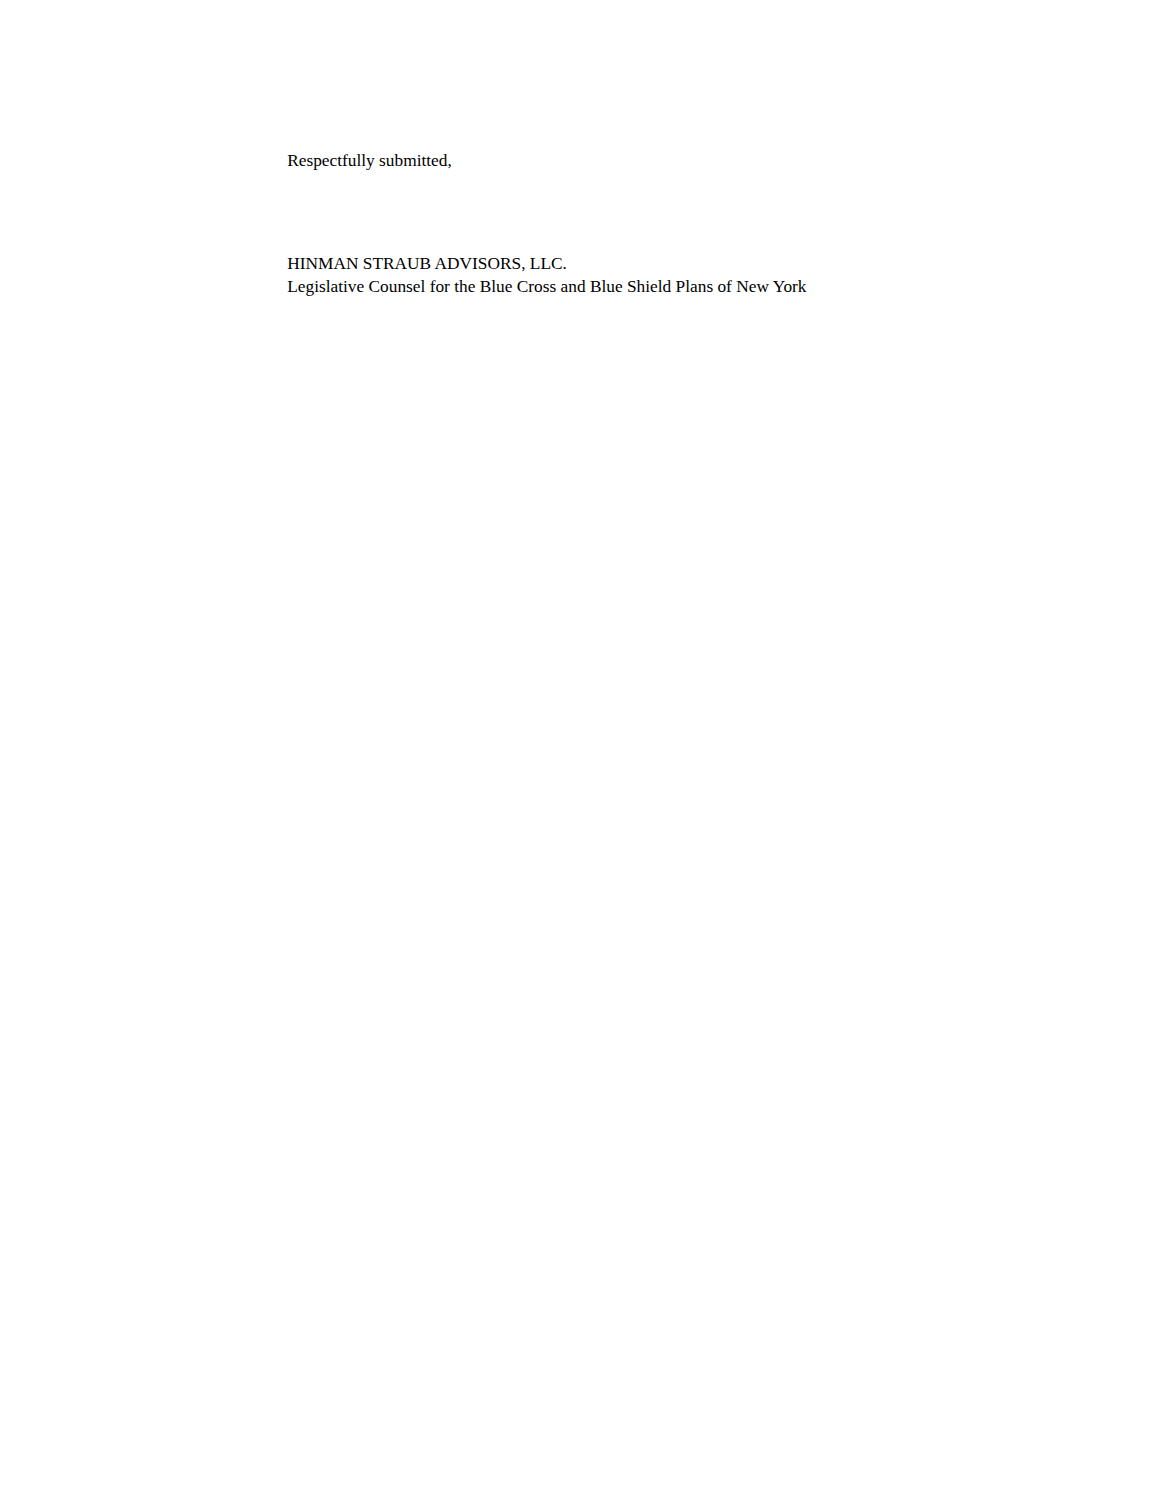Respectfully submitted,
HINMAN STRAUB ADVISORS, LLC.
Legislative Counsel for the Blue Cross and Blue Shield Plans of New York